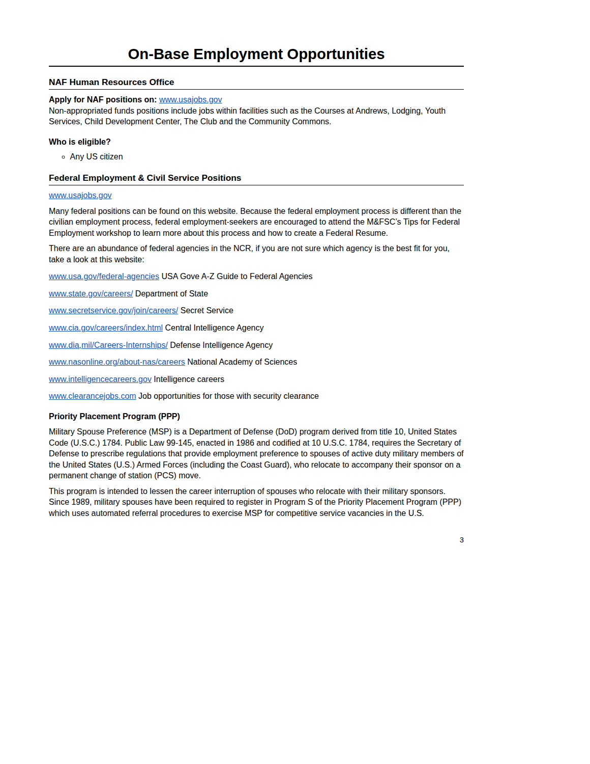On-Base Employment Opportunities
NAF Human Resources Office
Apply for NAF positions on: www.usajobs.gov
Non-appropriated funds positions include jobs within facilities such as the Courses at Andrews, Lodging, Youth Services, Child Development Center, The Club and the Community Commons.
Who is eligible?
Any US citizen
Federal Employment & Civil Service Positions
www.usajobs.gov
Many federal positions can be found on this website. Because the federal employment process is different than the civilian employment process, federal employment-seekers are encouraged to attend the M&FSC’s Tips for Federal Employment workshop to learn more about this process and how to create a Federal Resume.
There are an abundance of federal agencies in the NCR, if you are not sure which agency is the best fit for you, take a look at this website:
www.usa.gov/federal-agencies USA Gove A-Z Guide to Federal Agencies
www.state.gov/careers/ Department of State
www.secretservice.gov/join/careers/ Secret Service
www.cia.gov/careers/index.html Central Intelligence Agency
www.dia,mil/Careers-Internships/ Defense Intelligence Agency
www.nasonline.org/about-nas/careers National Academy of Sciences
www.intelligencecareers.gov Intelligence careers
www.clearancejobs.com Job opportunities for those with security clearance
Priority Placement Program (PPP)
Military Spouse Preference (MSP) is a Department of Defense (DoD) program derived from title 10, United States Code (U.S.C.) 1784. Public Law 99-145, enacted in 1986 and codified at 10 U.S.C. 1784, requires the Secretary of Defense to prescribe regulations that provide employment preference to spouses of active duty military members of the United States (U.S.) Armed Forces (including the Coast Guard), who relocate to accompany their sponsor on a permanent change of station (PCS) move.
This program is intended to lessen the career interruption of spouses who relocate with their military sponsors. Since 1989, military spouses have been required to register in Program S of the Priority Placement Program (PPP) which uses automated referral procedures to exercise MSP for competitive service vacancies in the U.S.
3